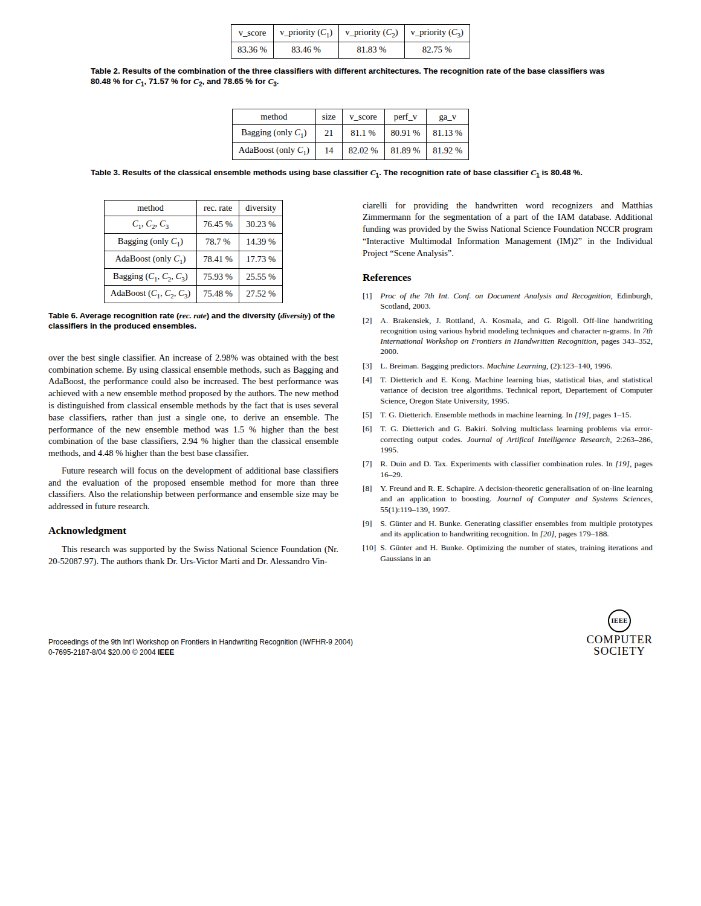| v_score | v_priority ( C 1 ) | v_priority ( C 2 ) | v_priority ( C 3 ) |
| --- | --- | --- | --- |
| 83.36 % | 83.46 % | 81.83 % | 82.75 % |
Table 2. Results of the combination of the three classifiers with different architectures. The recognition rate of the base classifiers was 80.48 % for C1, 71.57 % for C2, and 78.65 % for C3.
| method | size | v_score | perf_v | ga_v |
| --- | --- | --- | --- | --- |
| Bagging (only C 1 ) | 21 | 81.1 % | 80.91 % | 81.13 % |
| AdaBoost (only C 1 ) | 14 | 82.02 % | 81.89 % | 81.92 % |
Table 3. Results of the classical ensemble methods using base classifier C1. The recognition rate of base classifier C1 is 80.48 %.
| method | rec. rate | diversity |
| --- | --- | --- |
| C 1 , C 2 , C 3 | 76.45 % | 30.23 % |
| Bagging (only C 1 ) | 78.7 % | 14.39 % |
| AdaBoost (only C 1 ) | 78.41 % | 17.73 % |
| Bagging ( C 1 , C 2 , C 3 ) | 75.93 % | 25.55 % |
| AdaBoost ( C 1 , C 2 , C 3 ) | 75.48 % | 27.52 % |
Table 6. Average recognition rate (rec. rate) and the diversity (diversity) of the classifiers in the produced ensembles.
over the best single classifier. An increase of 2.98% was obtained with the best combination scheme. By using classical ensemble methods, such as Bagging and AdaBoost, the performance could also be increased. The best performance was achieved with a new ensemble method proposed by the authors. The new method is distinguished from classical ensemble methods by the fact that is uses several base classifiers, rather than just a single one, to derive an ensemble. The performance of the new ensemble method was 1.5 % higher than the best combination of the base classifiers, 2.94 % higher than the classical ensemble methods, and 4.48 % higher than the best base classifier.
Future research will focus on the development of additional base classifiers and the evaluation of the proposed ensemble method for more than three classifiers. Also the relationship between performance and ensemble size may be addressed in future research.
Acknowledgment
This research was supported by the Swiss National Science Foundation (Nr. 20-52087.97). The authors thank Dr. Urs-Victor Marti and Dr. Alessandro Vin-
ciarelli for providing the handwritten word recognizers and Matthias Zimmermann for the segmentation of a part of the IAM database. Additional funding was provided by the Swiss National Science Foundation NCCR program “Interactive Multimodal Information Management (IM)2” in the Individual Project “Scene Analysis”.
References
[1] Proc of the 7th Int. Conf. on Document Analysis and Recognition, Edinburgh, Scotland, 2003.
[2] A. Brakensiek, J. Rottland, A. Kosmala, and G. Rigoll. Off-line handwriting recognition using various hybrid modeling techniques and character n-grams. In 7th International Workshop on Frontiers in Handwritten Recognition, pages 343–352, 2000.
[3] L. Breiman. Bagging predictors. Machine Learning, (2):123–140, 1996.
[4] T. Dietterich and E. Kong. Machine learning bias, statistical bias, and statistical variance of decision tree algorithms. Technical report, Departement of Computer Science, Oregon State University, 1995.
[5] T. G. Dietterich. Ensemble methods in machine learning. In [19], pages 1–15.
[6] T. G. Dietterich and G. Bakiri. Solving multiclass learning problems via error-correcting output codes. Journal of Artifical Intelligence Research, 2:263–286, 1995.
[7] R. Duin and D. Tax. Experiments with classifier combination rules. In [19], pages 16–29.
[8] Y. Freund and R. E. Schapire. A decision-theoretic generalisation of on-line learning and an application to boosting. Journal of Computer and Systems Sciences, 55(1):119–139, 1997.
[9] S. Günter and H. Bunke. Generating classifier ensembles from multiple prototypes and its application to handwriting recognition. In [20], pages 179–188.
[10] S. Günter and H. Bunke. Optimizing the number of states, training iterations and Gaussians in an
Proceedings of the 9th Int’l Workshop on Frontiers in Handwriting Recognition (IWFHR-9 2004)
0-7695-2187-8/04 $20.00 © 2004 IEEE
IEEE
COMPUTER
SOCIETY